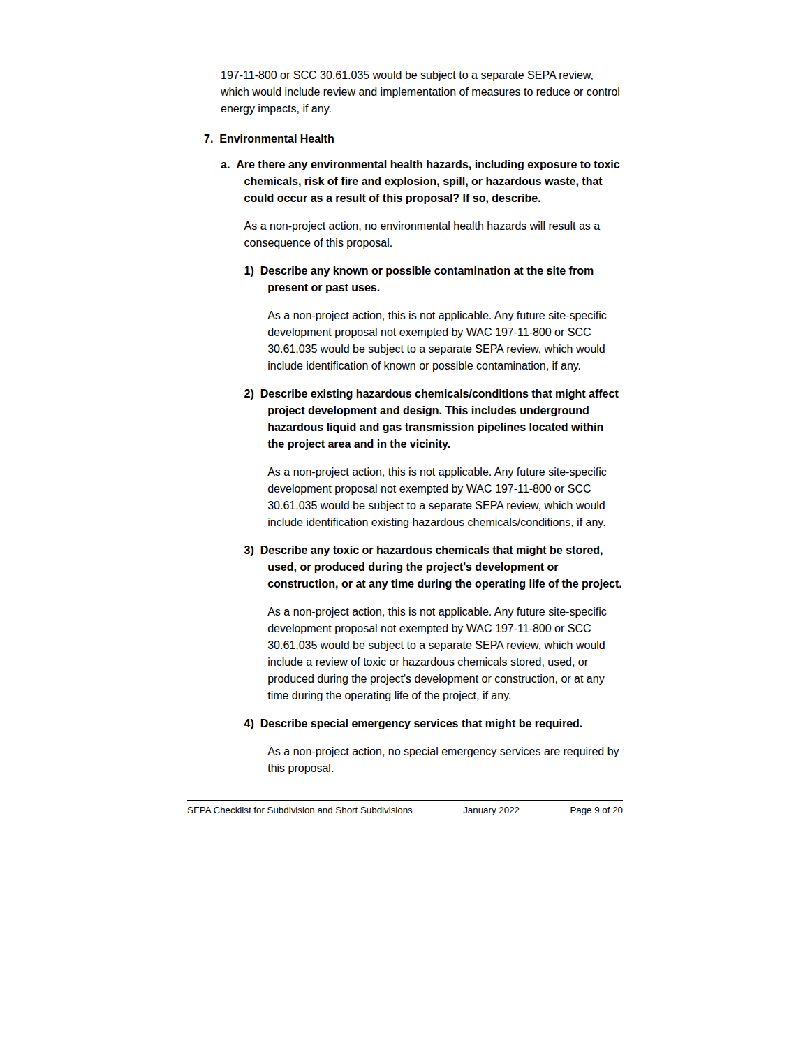197-11-800 or SCC 30.61.035 would be subject to a separate SEPA review, which would include review and implementation of measures to reduce or control energy impacts, if any.
7. Environmental Health
a. Are there any environmental health hazards, including exposure to toxic chemicals, risk of fire and explosion, spill, or hazardous waste, that could occur as a result of this proposal? If so, describe.
As a non-project action, no environmental health hazards will result as a consequence of this proposal.
1) Describe any known or possible contamination at the site from present or past uses.
As a non-project action, this is not applicable. Any future site-specific development proposal not exempted by WAC 197-11-800 or SCC 30.61.035 would be subject to a separate SEPA review, which would include identification of known or possible contamination, if any.
2) Describe existing hazardous chemicals/conditions that might affect project development and design. This includes underground hazardous liquid and gas transmission pipelines located within the project area and in the vicinity.
As a non-project action, this is not applicable. Any future site-specific development proposal not exempted by WAC 197-11-800 or SCC 30.61.035 would be subject to a separate SEPA review, which would include identification existing hazardous chemicals/conditions, if any.
3) Describe any toxic or hazardous chemicals that might be stored, used, or produced during the project's development or construction, or at any time during the operating life of the project.
As a non-project action, this is not applicable. Any future site-specific development proposal not exempted by WAC 197-11-800 or SCC 30.61.035 would be subject to a separate SEPA review, which would include a review of toxic or hazardous chemicals stored, used, or produced during the project's development or construction, or at any time during the operating life of the project, if any.
4) Describe special emergency services that might be required.
As a non-project action, no special emergency services are required by this proposal.
SEPA Checklist for Subdivision and Short Subdivisions January 2022 Page 9 of 20